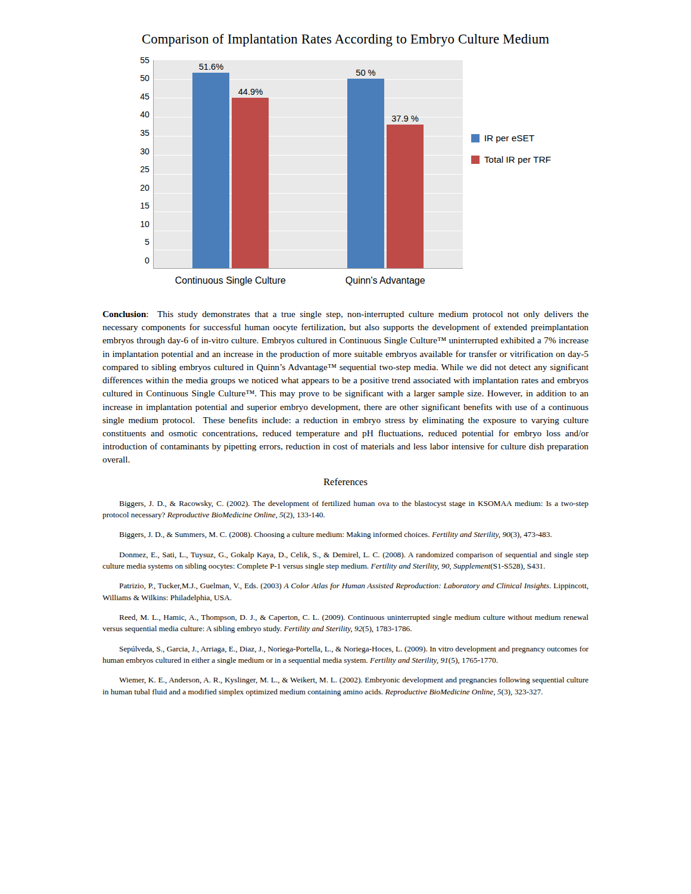Comparison of Implantation Rates According to Embryo Culture Medium
55 50 45 40 35 30 25 20 15 10 5 0
51.6%
44.9%
50 %
37.9 %
Continuous Single Culture Quinn's Advantage
IR per eSET
Total IR per TRF
Conclusion: This study demonstrates that a true single step, non-interrupted culture medium protocol not only delivers the necessary components for successful human oocyte fertilization, but also supports the development of extended preimplantation embryos through day-6 of in-vitro culture. Embryos cultured in Continuous Single Culture™ uninterrupted exhibited a 7% increase in implantation potential and an increase in the production of more suitable embryos available for transfer or vitrification on day-5 compared to sibling embryos cultured in Quinn’s Advantage™ sequential two-step media. While we did not detect any significant differences within the media groups we noticed what appears to be a positive trend associated with implantation rates and embryos cultured in Continuous Single Culture™. This may prove to be significant with a larger sample size. However, in addition to an increase in implantation potential and superior embryo development, there are other significant benefits with use of a continuous single medium protocol. These benefits include: a reduction in embryo stress by eliminating the exposure to varying culture constituents and osmotic concentrations, reduced temperature and pH fluctuations, reduced potential for embryo loss and/or introduction of contaminants by pipetting errors, reduction in cost of materials and less labor intensive for culture dish preparation overall.
References
Biggers, J. D., & Racowsky, C. (2002). The development of fertilized human ova to the blastocyst stage in KSOMAA medium: Is a two-step protocol necessary? Reproductive BioMedicine Online, 5(2), 133-140.
Biggers, J. D., & Summers, M. C. (2008). Choosing a culture medium: Making informed choices. Fertility and Sterility, 90(3), 473-483.
Donmez, E., Sati, L., Tuysuz, G., Gokalp Kaya, D., Celik, S., & Demirel, L. C. (2008). A randomized comparison of sequential and single step culture media systems on sibling oocytes: Complete P-1 versus single step medium. Fertility and Sterility, 90, Supplement(S1-S528), S431.
Patrizio, P., Tucker,M.J., Guelman, V., Eds. (2003) A Color Atlas for Human Assisted Reproduction: Laboratory and Clinical Insights. Lippincott, Williams & Wilkins: Philadelphia, USA.
Reed, M. L., Hamic, A., Thompson, D. J., & Caperton, C. L. (2009). Continuous uninterrupted single medium culture without medium renewal versus sequential media culture: A sibling embryo study. Fertility and Sterility, 92(5), 1783-1786.
Sepúlveda, S., Garcia, J., Arriaga, E., Diaz, J., Noriega-Portella, L., & Noriega-Hoces, L. (2009). In vitro development and pregnancy outcomes for human embryos cultured in either a single medium or in a sequential media system. Fertility and Sterility, 91(5), 1765-1770.
Wiemer, K. E., Anderson, A. R., Kyslinger, M. L., & Weikert, M. L. (2002). Embryonic development and pregnancies following sequential culture in human tubal fluid and a modified simplex optimized medium containing amino acids. Reproductive BioMedicine Online, 5(3), 323-327.